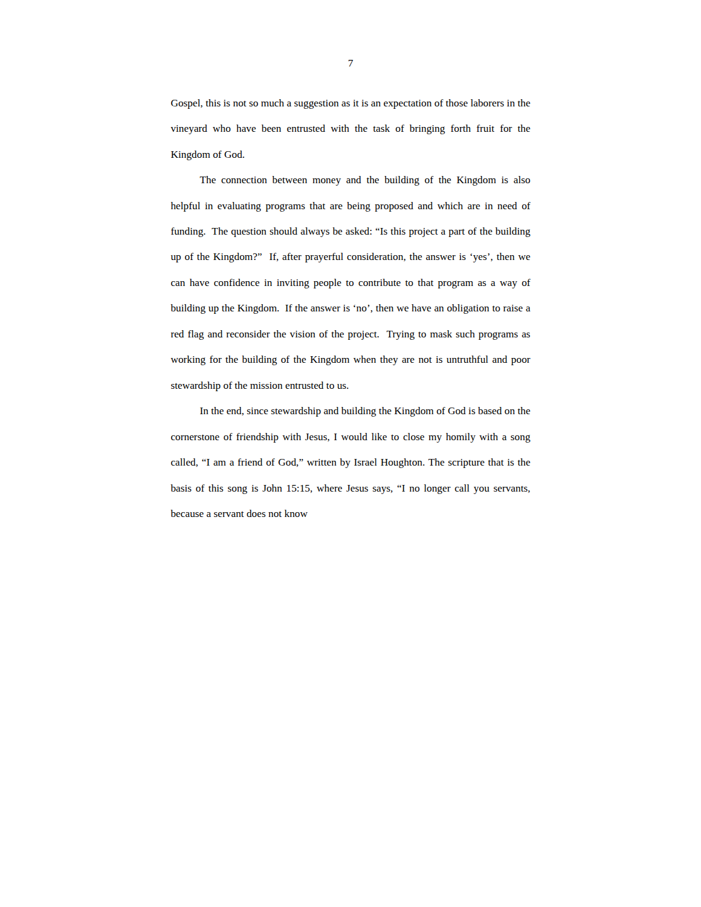7
Gospel, this is not so much a suggestion as it is an expectation of those laborers in the vineyard who have been entrusted with the task of bringing forth fruit for the Kingdom of God.
The connection between money and the building of the Kingdom is also helpful in evaluating programs that are being proposed and which are in need of funding. The question should always be asked: “Is this project a part of the building up of the Kingdom?” If, after prayerful consideration, the answer is ‘yes’, then we can have confidence in inviting people to contribute to that program as a way of building up the Kingdom. If the answer is ‘no’, then we have an obligation to raise a red flag and reconsider the vision of the project. Trying to mask such programs as working for the building of the Kingdom when they are not is untruthful and poor stewardship of the mission entrusted to us.
In the end, since stewardship and building the Kingdom of God is based on the cornerstone of friendship with Jesus, I would like to close my homily with a song called, “I am a friend of God,” written by Israel Houghton. The scripture that is the basis of this song is John 15:15, where Jesus says, “I no longer call you servants, because a servant does not know